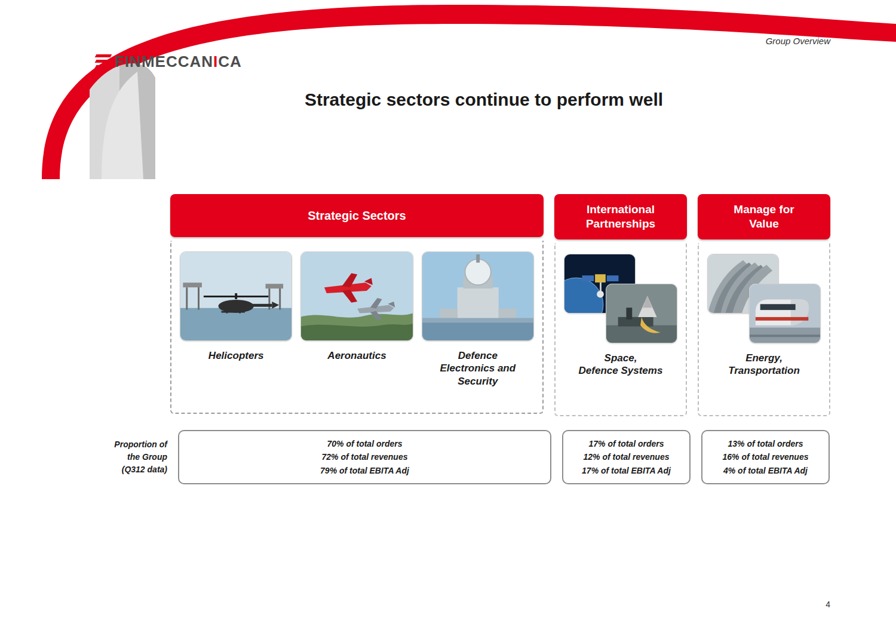Group Overview
FINMECCANICA
Strategic sectors continue to perform well
Strategic Sectors
Helicopters
Aeronautics
Defence
Electronics and
Security
International
Partnerships
Space,
Defence Systems
Manage for
Value
Energy,
Transportation
Proportion of
the Group
(Q312 data)
70% of total orders
72% of total revenues
79% of total EBITA Adj
17% of total orders
12% of total revenues
17% of total EBITA Adj
13% of total orders
16% of total revenues
4% of total EBITA Adj
4